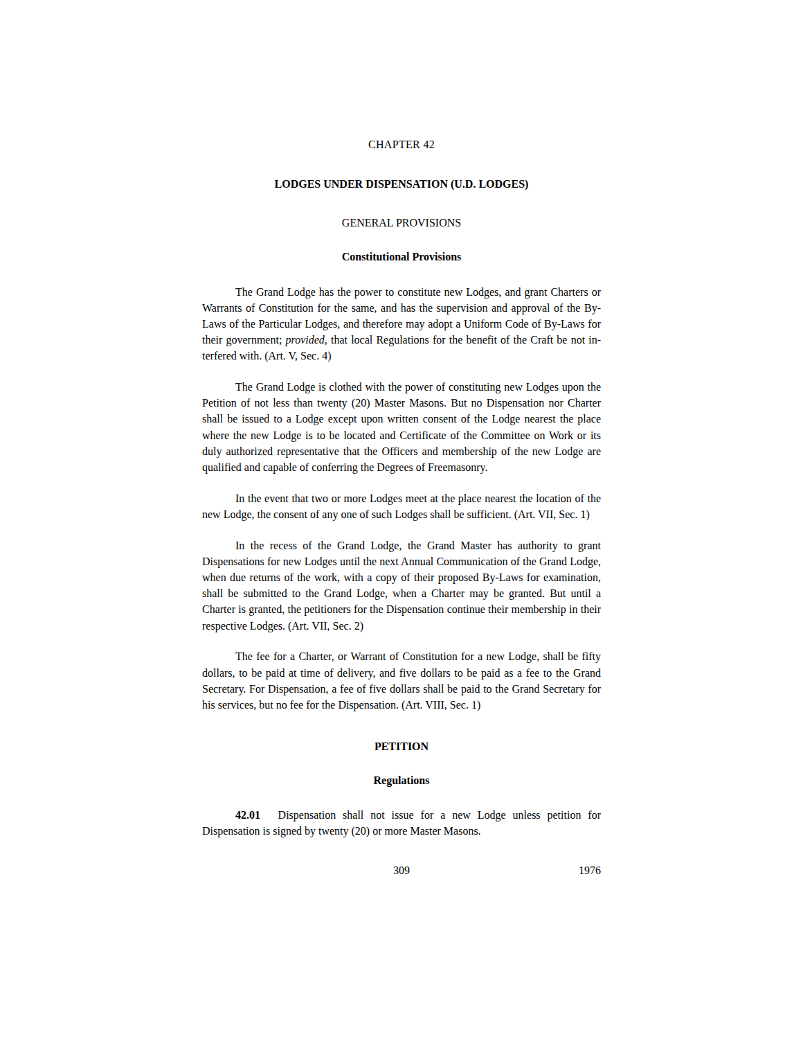CHAPTER 42
LODGES UNDER DISPENSATION (U.D. LODGES)
GENERAL PROVISIONS
Constitutional Provisions
The Grand Lodge has the power to constitute new Lodges, and grant Charters or Warrants of Constitution for the same, and has the supervision and approval of the By-Laws of the Particular Lodges, and therefore may adopt a Uniform Code of By-Laws for their government; provided, that local Regulations for the benefit of the Craft be not interfered with. (Art. V, Sec. 4)
The Grand Lodge is clothed with the power of constituting new Lodges upon the Petition of not less than twenty (20) Master Masons. But no Dispensation nor Charter shall be issued to a Lodge except upon written consent of the Lodge nearest the place where the new Lodge is to be located and Certificate of the Committee on Work or its duly authorized representative that the Officers and membership of the new Lodge are qualified and capable of conferring the Degrees of Freemasonry.
In the event that two or more Lodges meet at the place nearest the location of the new Lodge, the consent of any one of such Lodges shall be sufficient. (Art. VII, Sec. 1)
In the recess of the Grand Lodge, the Grand Master has authority to grant Dispensations for new Lodges until the next Annual Communication of the Grand Lodge, when due returns of the work, with a copy of their proposed By-Laws for examination, shall be submitted to the Grand Lodge, when a Charter may be granted. But until a Charter is granted, the petitioners for the Dispensation continue their membership in their respective Lodges. (Art. VII, Sec. 2)
The fee for a Charter, or Warrant of Constitution for a new Lodge, shall be fifty dollars, to be paid at time of delivery, and five dollars to be paid as a fee to the Grand Secretary. For Dispensation, a fee of five dollars shall be paid to the Grand Secretary for his services, but no fee for the Dispensation. (Art. VIII, Sec. 1)
PETITION
Regulations
42.01 Dispensation shall not issue for a new Lodge unless petition for Dispensation is signed by twenty (20) or more Master Masons.
309 1976